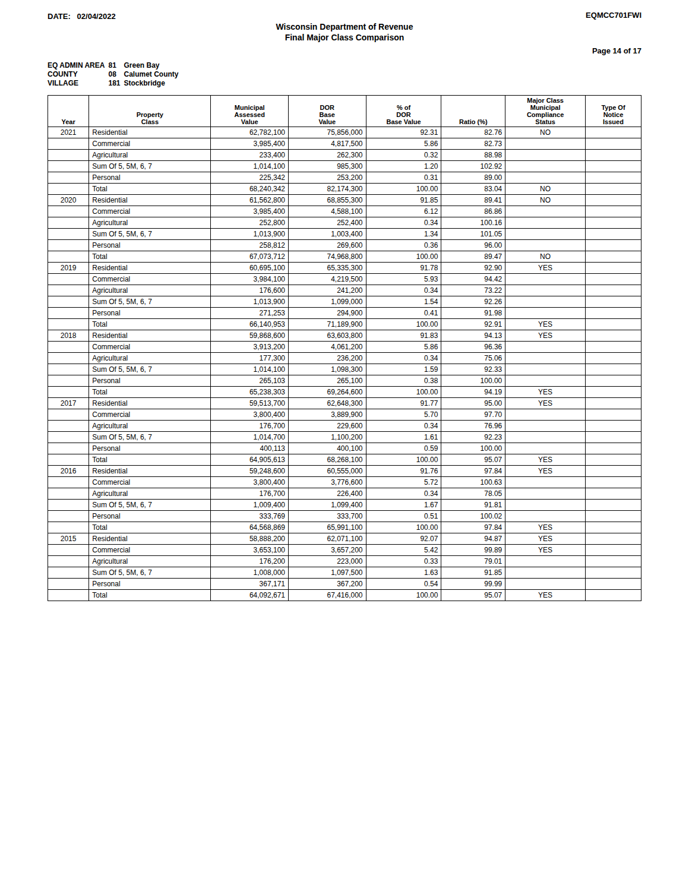DATE: 02/04/2022
Wisconsin Department of Revenue
Final Major Class Comparison
EQMCC701FWI
Page 14 of 17
| EQ ADMIN AREA | 81 | Green Bay |
| COUNTY | 08 | Calumet County |
| VILLAGE | 181 | Stockbridge |
| Year | Property Class | Municipal Assessed Value | DOR Base Value | % of DOR Base Value | Ratio (%) | Major Class Municipal Compliance Status | Type Of Notice Issued |
| --- | --- | --- | --- | --- | --- | --- | --- |
| 2021 | Residential | 62,782,100 | 75,856,000 | 92.31 | 82.76 | NO | |
| | Commercial | 3,985,400 | 4,817,500 | 5.86 | 82.73 | | |
| | Agricultural | 233,400 | 262,300 | 0.32 | 88.98 | | |
| | Sum Of 5, 5M, 6, 7 | 1,014,100 | 985,300 | 1.20 | 102.92 | | |
| | Personal | 225,342 | 253,200 | 0.31 | 89.00 | | |
| | Total | 68,240,342 | 82,174,300 | 100.00 | 83.04 | NO | |
| 2020 | Residential | 61,562,800 | 68,855,300 | 91.85 | 89.41 | NO | |
| | Commercial | 3,985,400 | 4,588,100 | 6.12 | 86.86 | | |
| | Agricultural | 252,800 | 252,400 | 0.34 | 100.16 | | |
| | Sum Of 5, 5M, 6, 7 | 1,013,900 | 1,003,400 | 1.34 | 101.05 | | |
| | Personal | 258,812 | 269,600 | 0.36 | 96.00 | | |
| | Total | 67,073,712 | 74,968,800 | 100.00 | 89.47 | NO | |
| 2019 | Residential | 60,695,100 | 65,335,300 | 91.78 | 92.90 | YES | |
| | Commercial | 3,984,100 | 4,219,500 | 5.93 | 94.42 | | |
| | Agricultural | 176,600 | 241,200 | 0.34 | 73.22 | | |
| | Sum Of 5, 5M, 6, 7 | 1,013,900 | 1,099,000 | 1.54 | 92.26 | | |
| | Personal | 271,253 | 294,900 | 0.41 | 91.98 | | |
| | Total | 66,140,953 | 71,189,900 | 100.00 | 92.91 | YES | |
| 2018 | Residential | 59,868,600 | 63,603,800 | 91.83 | 94.13 | YES | |
| | Commercial | 3,913,200 | 4,061,200 | 5.86 | 96.36 | | |
| | Agricultural | 177,300 | 236,200 | 0.34 | 75.06 | | |
| | Sum Of 5, 5M, 6, 7 | 1,014,100 | 1,098,300 | 1.59 | 92.33 | | |
| | Personal | 265,103 | 265,100 | 0.38 | 100.00 | | |
| | Total | 65,238,303 | 69,264,600 | 100.00 | 94.19 | YES | |
| 2017 | Residential | 59,513,700 | 62,648,300 | 91.77 | 95.00 | YES | |
| | Commercial | 3,800,400 | 3,889,900 | 5.70 | 97.70 | | |
| | Agricultural | 176,700 | 229,600 | 0.34 | 76.96 | | |
| | Sum Of 5, 5M, 6, 7 | 1,014,700 | 1,100,200 | 1.61 | 92.23 | | |
| | Personal | 400,113 | 400,100 | 0.59 | 100.00 | | |
| | Total | 64,905,613 | 68,268,100 | 100.00 | 95.07 | YES | |
| 2016 | Residential | 59,248,600 | 60,555,000 | 91.76 | 97.84 | YES | |
| | Commercial | 3,800,400 | 3,776,600 | 5.72 | 100.63 | | |
| | Agricultural | 176,700 | 226,400 | 0.34 | 78.05 | | |
| | Sum Of 5, 5M, 6, 7 | 1,009,400 | 1,099,400 | 1.67 | 91.81 | | |
| | Personal | 333,769 | 333,700 | 0.51 | 100.02 | | |
| | Total | 64,568,869 | 65,991,100 | 100.00 | 97.84 | YES | |
| 2015 | Residential | 58,888,200 | 62,071,100 | 92.07 | 94.87 | YES | |
| | Commercial | 3,653,100 | 3,657,200 | 5.42 | 99.89 | YES | |
| | Agricultural | 176,200 | 223,000 | 0.33 | 79.01 | | |
| | Sum Of 5, 5M, 6, 7 | 1,008,000 | 1,097,500 | 1.63 | 91.85 | | |
| | Personal | 367,171 | 367,200 | 0.54 | 99.99 | | |
| | Total | 64,092,671 | 67,416,000 | 100.00 | 95.07 | YES | |